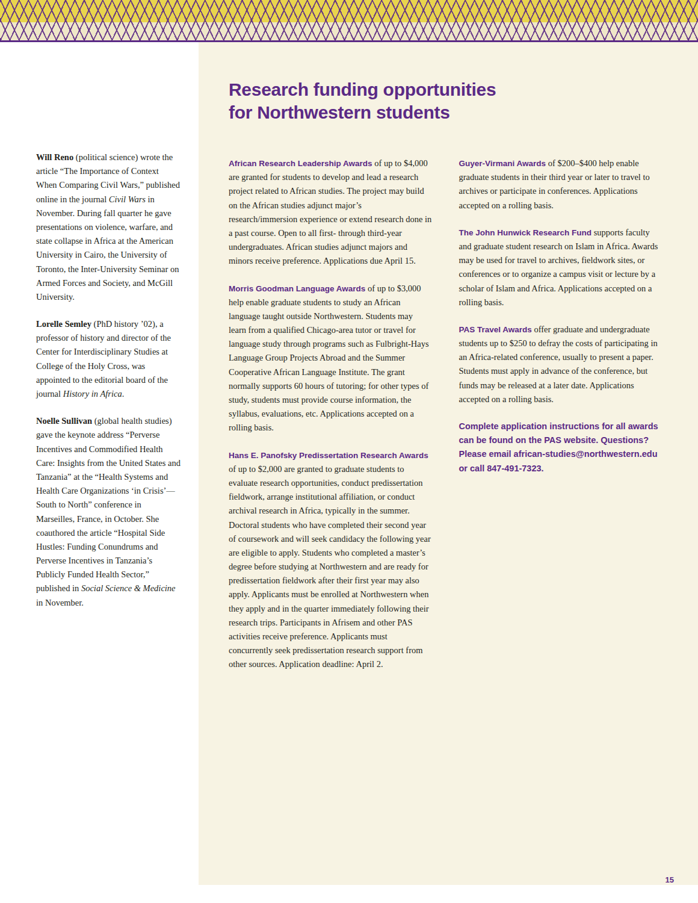Will Reno (political science) wrote the article “The Importance of Context When Comparing Civil Wars,” published online in the journal Civil Wars in November. During fall quarter he gave presentations on violence, warfare, and state collapse in Africa at the American University in Cairo, the University of Toronto, the Inter-University Seminar on Armed Forces and Society, and McGill University.
Lorelle Semley (PhD history ’02), a professor of history and director of the Center for Interdisciplinary Studies at College of the Holy Cross, was appointed to the editorial board of the journal History in Africa.
Noelle Sullivan (global health studies) gave the keynote address “Perverse Incentives and Commodified Health Care: Insights from the United States and Tanzania” at the “Health Systems and Health Care Organizations ‘in Crisis’—South to North” conference in Marseilles, France, in October. She coauthored the article “Hospital Side Hustles: Funding Conundrums and Perverse Incentives in Tanzania’s Publicly Funded Health Sector,” published in Social Science & Medicine in November.
Research funding opportunities
for Northwestern students
African Research Leadership Awards of up to $4,000 are granted for students to develop and lead a research project related to African studies. The project may build on the African studies adjunct major’s research/immersion experience or extend research done in a past course. Open to all first- through third-year undergraduates. African studies adjunct majors and minors receive preference. Applications due April 15.
Morris Goodman Language Awards of up to $3,000 help enable graduate students to study an African language taught outside Northwestern. Students may learn from a qualified Chicago-area tutor or travel for language study through programs such as Fulbright-Hays Language Group Projects Abroad and the Summer Cooperative African Language Institute. The grant normally supports 60 hours of tutoring; for other types of study, students must provide course information, the syllabus, evaluations, etc. Applications accepted on a rolling basis.
Hans E. Panofsky Predissertation Research Awards of up to $2,000 are granted to graduate students to evaluate research opportunities, conduct predissertation fieldwork, arrange institutional affiliation, or conduct archival research in Africa, typically in the summer. Doctoral students who have completed their second year of coursework and will seek candidacy the following year are eligible to apply. Students who completed a master’s degree before studying at Northwestern and are ready for predissertation fieldwork after their first year may also apply. Applicants must be enrolled at Northwestern when they apply and in the quarter immediately following their research trips. Participants in Afrisem and other PAS activities receive preference. Applicants must concurrently seek predissertation research support from other sources. Application deadline: April 2.
Guyer-Virmani Awards of $200–$400 help enable graduate students in their third year or later to travel to archives or participate in conferences. Applications accepted on a rolling basis.
The John Hunwick Research Fund supports faculty and graduate student research on Islam in Africa. Awards may be used for travel to archives, fieldwork sites, or conferences or to organize a campus visit or lecture by a scholar of Islam and Africa. Applications accepted on a rolling basis.
PAS Travel Awards offer graduate and undergraduate students up to $250 to defray the costs of participating in an Africa-related conference, usually to present a paper. Students must apply in advance of the conference, but funds may be released at a later date. Applications accepted on a rolling basis.
Complete application instructions for all awards can be found on the PAS website. Questions? Please email african-studies@northwestern.edu or call 847-491-7323.
15